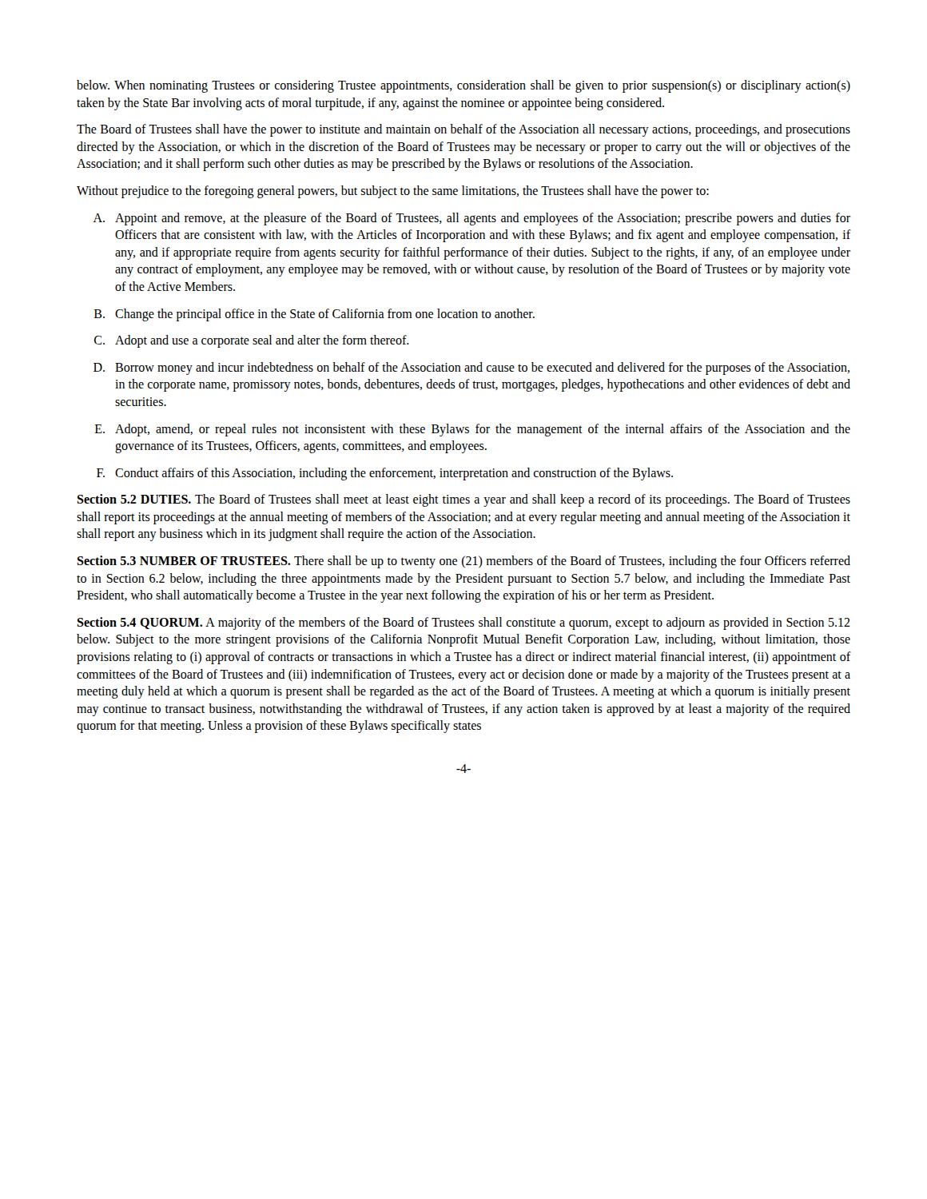below. When nominating Trustees or considering Trustee appointments, consideration shall be given to prior suspension(s) or disciplinary action(s) taken by the State Bar involving acts of moral turpitude, if any, against the nominee or appointee being considered.
The Board of Trustees shall have the power to institute and maintain on behalf of the Association all necessary actions, proceedings, and prosecutions directed by the Association, or which in the discretion of the Board of Trustees may be necessary or proper to carry out the will or objectives of the Association; and it shall perform such other duties as may be prescribed by the Bylaws or resolutions of the Association.
Without prejudice to the foregoing general powers, but subject to the same limitations, the Trustees shall have the power to:
Appoint and remove, at the pleasure of the Board of Trustees, all agents and employees of the Association; prescribe powers and duties for Officers that are consistent with law, with the Articles of Incorporation and with these Bylaws; and fix agent and employee compensation, if any, and if appropriate require from agents security for faithful performance of their duties. Subject to the rights, if any, of an employee under any contract of employment, any employee may be removed, with or without cause, by resolution of the Board of Trustees or by majority vote of the Active Members.
Change the principal office in the State of California from one location to another.
Adopt and use a corporate seal and alter the form thereof.
Borrow money and incur indebtedness on behalf of the Association and cause to be executed and delivered for the purposes of the Association, in the corporate name, promissory notes, bonds, debentures, deeds of trust, mortgages, pledges, hypothecations and other evidences of debt and securities.
Adopt, amend, or repeal rules not inconsistent with these Bylaws for the management of the internal affairs of the Association and the governance of its Trustees, Officers, agents, committees, and employees.
Conduct affairs of this Association, including the enforcement, interpretation and construction of the Bylaws.
Section 5.2 DUTIES. The Board of Trustees shall meet at least eight times a year and shall keep a record of its proceedings. The Board of Trustees shall report its proceedings at the annual meeting of members of the Association; and at every regular meeting and annual meeting of the Association it shall report any business which in its judgment shall require the action of the Association.
Section 5.3 NUMBER OF TRUSTEES. There shall be up to twenty one (21) members of the Board of Trustees, including the four Officers referred to in Section 6.2 below, including the three appointments made by the President pursuant to Section 5.7 below, and including the Immediate Past President, who shall automatically become a Trustee in the year next following the expiration of his or her term as President.
Section 5.4 QUORUM. A majority of the members of the Board of Trustees shall constitute a quorum, except to adjourn as provided in Section 5.12 below. Subject to the more stringent provisions of the California Nonprofit Mutual Benefit Corporation Law, including, without limitation, those provisions relating to (i) approval of contracts or transactions in which a Trustee has a direct or indirect material financial interest, (ii) appointment of committees of the Board of Trustees and (iii) indemnification of Trustees, every act or decision done or made by a majority of the Trustees present at a meeting duly held at which a quorum is present shall be regarded as the act of the Board of Trustees. A meeting at which a quorum is initially present may continue to transact business, notwithstanding the withdrawal of Trustees, if any action taken is approved by at least a majority of the required quorum for that meeting. Unless a provision of these Bylaws specifically states
-4-